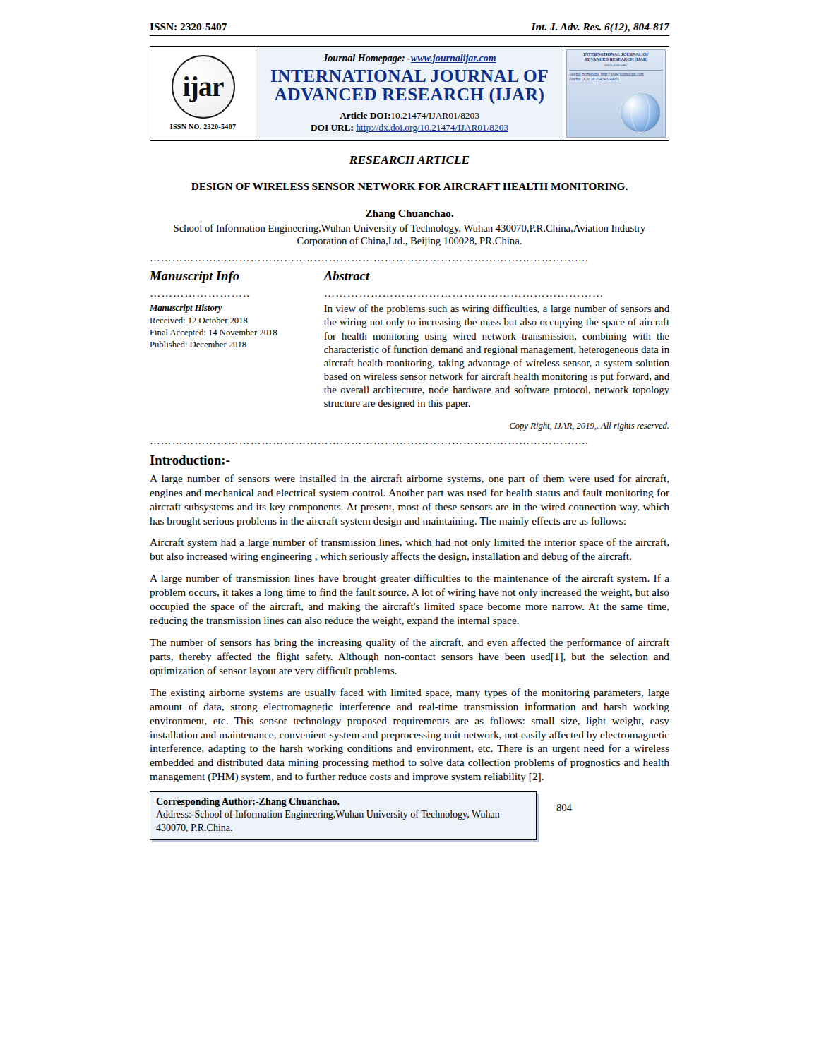ISSN: 2320-5407
Int. J. Adv. Res. 6(12), 804-817
ijar
ISSN NO. 2320-5407
Journal Homepage: -www.journalijar.com
INTERNATIONAL JOURNAL OF
ADVANCED RESEARCH (IJAR)
Article DOI: 10.21474/IJAR01/8203
DOI URL: http://dx.doi.org/10.21474/IJAR01/8203
INTERNATIONAL JOURNAL OF
ADVANCED RESEARCH (IJAR)
ISSN 2320-5407
Journal Homepage: http://www.journalijar.com
Journal DOI: 10.21474/IJAR01
RESEARCH ARTICLE
Design of Wireless Sensor Network for Aircraft Health Monitoring.
Zhang Chuanchao.
School of Information Engineering,Wuhan University of Technology, Wuhan 430070,P.R.China,Aviation Industry Corporation of China,Ltd., Beijing 100028, PR.China.
……………………………………………………………………………………………………....
Manuscript Info
……………………..
Manuscript History
Received: 12 October 2018
Final Accepted: 14 November 2018
Published: December 2018
Abstract
………………………………………………………………
In view of the problems such as wiring difficulties, a large number of sensors and the wiring not only to increasing the mass but also occupying the space of aircraft for health monitoring using wired network transmission, combining with the characteristic of function demand and regional management, heterogeneous data in aircraft health monitoring, taking advantage of wireless sensor, a system solution based on wireless sensor network for aircraft health monitoring is put forward, and the overall architecture, node hardware and software protocol, network topology structure are designed in this paper.
Copy Right, IJAR, 2019,. All rights reserved.
……………………………………………………………………………………………………....
Introduction:-
A large number of sensors were installed in the aircraft airborne systems, one part of them were used for aircraft, engines and mechanical and electrical system control. Another part was used for health status and fault monitoring for aircraft subsystems and its key components. At present, most of these sensors are in the wired connection way, which has brought serious problems in the aircraft system design and maintaining. The mainly effects are as follows:
Aircraft system had a large number of transmission lines, which had not only limited the interior space of the aircraft, but also increased wiring engineering , which seriously affects the design, installation and debug of the aircraft.
A large number of transmission lines have brought greater difficulties to the maintenance of the aircraft system. If a problem occurs, it takes a long time to find the fault source. A lot of wiring have not only increased the weight, but also occupied the space of the aircraft, and making the aircraft's limited space become more narrow. At the same time, reducing the transmission lines can also reduce the weight, expand the internal space.
The number of sensors has bring the increasing quality of the aircraft, and even affected the performance of aircraft parts, thereby affected the flight safety. Although non-contact sensors have been used[1], but the selection and optimization of sensor layout are very difficult problems.
The existing airborne systems are usually faced with limited space, many types of the monitoring parameters, large amount of data, strong electromagnetic interference and real-time transmission information and harsh working environment, etc. This sensor technology proposed requirements are as follows: small size, light weight, easy installation and maintenance, convenient system and preprocessing unit network, not easily affected by electromagnetic interference, adapting to the harsh working conditions and environment, etc. There is an urgent need for a wireless embedded and distributed data mining processing method to solve data collection problems of prognostics and health management (PHM) system, and to further reduce costs and improve system reliability [2].
Corresponding Author:-Zhang Chuanchao.
Address:-School of Information Engineering,Wuhan University of Technology, Wuhan 430070, P.R.China.
804